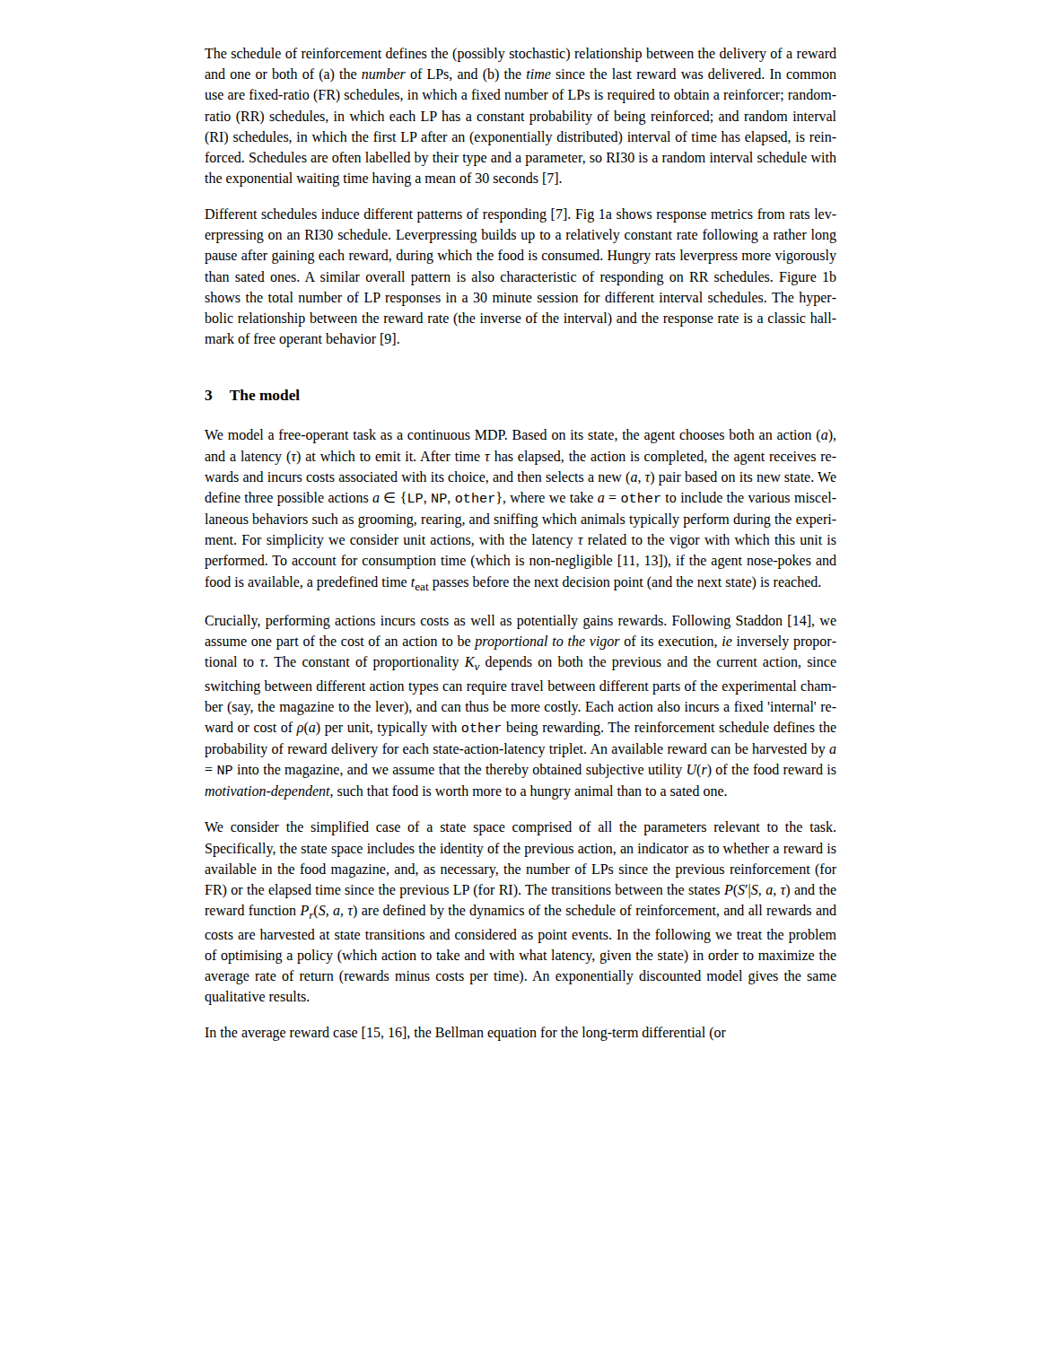The schedule of reinforcement defines the (possibly stochastic) relationship between the delivery of a reward and one or both of (a) the number of LPs, and (b) the time since the last reward was delivered. In common use are fixed-ratio (FR) schedules, in which a fixed number of LPs is required to obtain a reinforcer; random-ratio (RR) schedules, in which each LP has a constant probability of being reinforced; and random interval (RI) schedules, in which the first LP after an (exponentially distributed) interval of time has elapsed, is reinforced. Schedules are often labelled by their type and a parameter, so RI30 is a random interval schedule with the exponential waiting time having a mean of 30 seconds [7].
Different schedules induce different patterns of responding [7]. Fig 1a shows response metrics from rats leverpressing on an RI30 schedule. Leverpressing builds up to a relatively constant rate following a rather long pause after gaining each reward, during which the food is consumed. Hungry rats leverpress more vigorously than sated ones. A similar overall pattern is also characteristic of responding on RR schedules. Figure 1b shows the total number of LP responses in a 30 minute session for different interval schedules. The hyperbolic relationship between the reward rate (the inverse of the interval) and the response rate is a classic hallmark of free operant behavior [9].
3 The model
We model a free-operant task as a continuous MDP. Based on its state, the agent chooses both an action (a), and a latency (τ) at which to emit it. After time τ has elapsed, the action is completed, the agent receives rewards and incurs costs associated with its choice, and then selects a new (a, τ) pair based on its new state. We define three possible actions a ∈ {LP, NP, other}, where we take a = other to include the various miscellaneous behaviors such as grooming, rearing, and sniffing which animals typically perform during the experiment. For simplicity we consider unit actions, with the latency τ related to the vigor with which this unit is performed. To account for consumption time (which is non-negligible [11, 13]), if the agent nose-pokes and food is available, a predefined time teat passes before the next decision point (and the next state) is reached.
Crucially, performing actions incurs costs as well as potentially gains rewards. Following Staddon [14], we assume one part of the cost of an action to be proportional to the vigor of its execution, ie inversely proportional to τ. The constant of proportionality Kv depends on both the previous and the current action, since switching between different action types can require travel between different parts of the experimental chamber (say, the magazine to the lever), and can thus be more costly. Each action also incurs a fixed 'internal' reward or cost of ρ(a) per unit, typically with other being rewarding. The reinforcement schedule defines the probability of reward delivery for each state-action-latency triplet. An available reward can be harvested by a = NP into the magazine, and we assume that the thereby obtained subjective utility U(r) of the food reward is motivation-dependent, such that food is worth more to a hungry animal than to a sated one.
We consider the simplified case of a state space comprised of all the parameters relevant to the task. Specifically, the state space includes the identity of the previous action, an indicator as to whether a reward is available in the food magazine, and, as necessary, the number of LPs since the previous reinforcement (for FR) or the elapsed time since the previous LP (for RI). The transitions between the states P(S′|S, a, τ) and the reward function Pr(S, a, τ) are defined by the dynamics of the schedule of reinforcement, and all rewards and costs are harvested at state transitions and considered as point events. In the following we treat the problem of optimising a policy (which action to take and with what latency, given the state) in order to maximize the average rate of return (rewards minus costs per time). An exponentially discounted model gives the same qualitative results.
In the average reward case [15, 16], the Bellman equation for the long-term differential (or